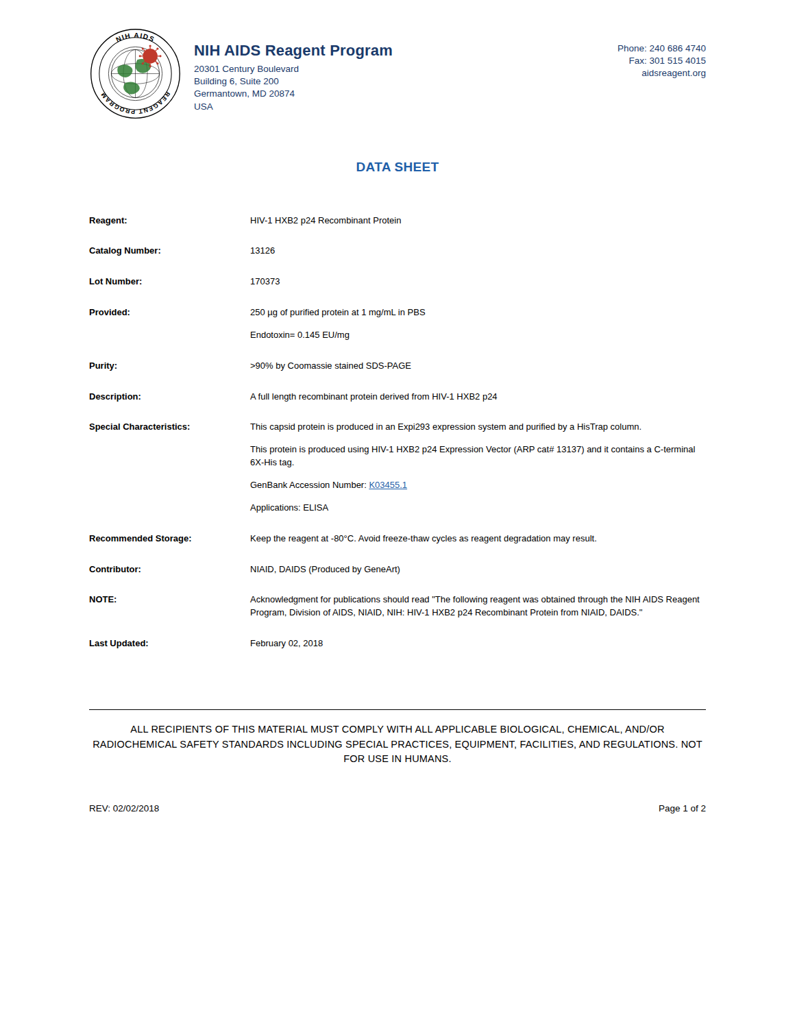NIH AIDS REAGENT PROGRAM
NIH AIDS Reagent Program
20301 Century Boulevard
Building 6, Suite 200
Germantown, MD 20874
USA
Phone: 240 686 4740
Fax: 301 515 4015
aidsreagent.org
DATA SHEET
| Reagent: | HIV-1 HXB2 p24 Recombinant Protein |
| Catalog Number: | 13126 |
| Lot Number: | 170373 |
| Provided: | 250 µg of purified protein at 1 mg/mL in PBS Endotoxin= 0.145 EU/mg |
| Purity: | >90% by Coomassie stained SDS-PAGE |
| Description: | A full length recombinant protein derived from HIV-1 HXB2 p24 |
| Special Characteristics: | This capsid protein is produced in an Expi293 expression system and purified by a HisTrap column. This protein is produced using HIV-1 HXB2 p24 Expression Vector (ARP cat# 13137) and it contains a C-terminal 6X-His tag. GenBank Accession Number: K03455.1 Applications: ELISA |
| Recommended Storage: | Keep the reagent at -80°C. Avoid freeze-thaw cycles as reagent degradation may result. |
| Contributor: | NIAID, DAIDS (Produced by GeneArt) |
| NOTE: | Acknowledgment for publications should read "The following reagent was obtained through the NIH AIDS Reagent Program, Division of AIDS, NIAID, NIH: HIV-1 HXB2 p24 Recombinant Protein from NIAID, DAIDS." |
| Last Updated: | February 02, 2018 |
ALL RECIPIENTS OF THIS MATERIAL MUST COMPLY WITH ALL APPLICABLE BIOLOGICAL, CHEMICAL, AND/OR RADIOCHEMICAL SAFETY STANDARDS INCLUDING SPECIAL PRACTICES, EQUIPMENT, FACILITIES, AND REGULATIONS. NOT FOR USE IN HUMANS.
REV: 02/02/2018 Page 1 of 2